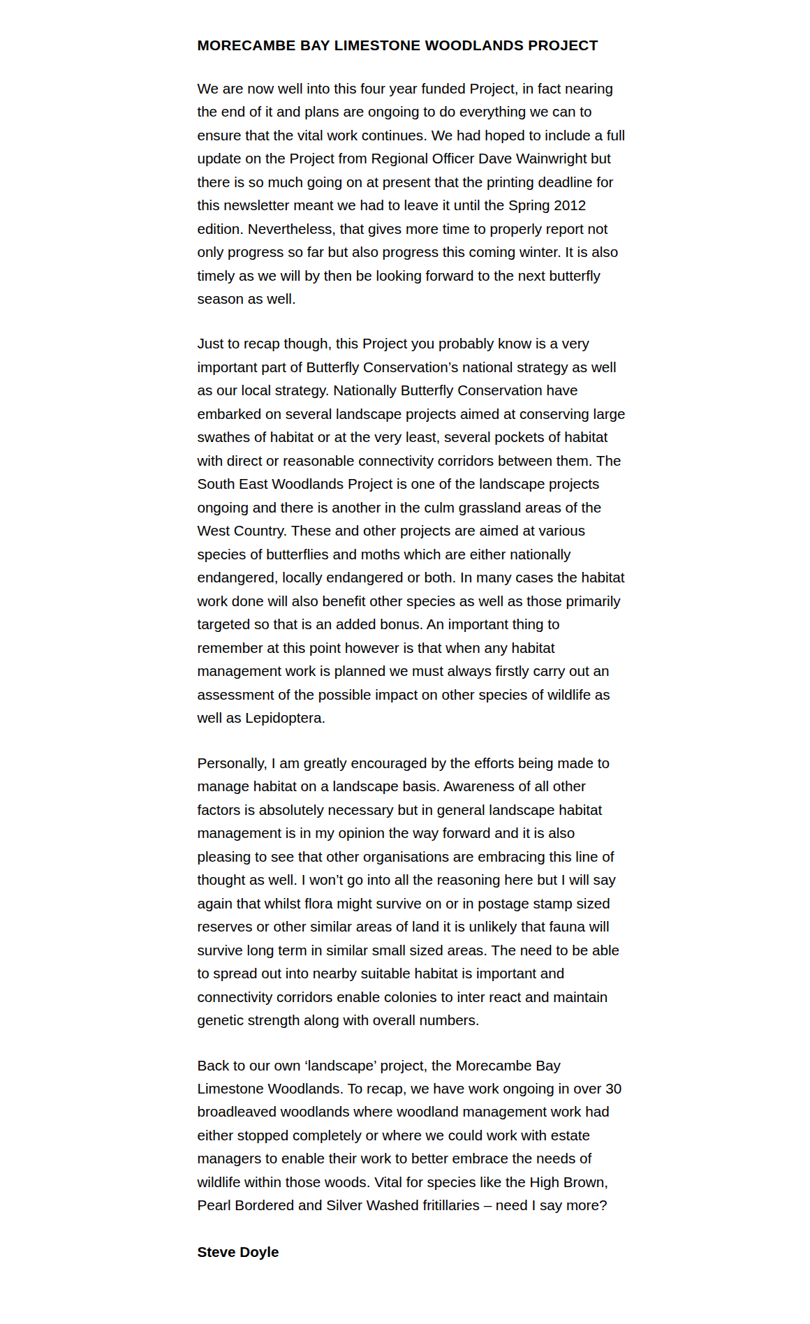MORECAMBE BAY LIMESTONE WOODLANDS PROJECT
We are now well into this four year funded Project, in fact nearing the end of it and plans are ongoing to do everything we can to ensure that the vital work continues. We had hoped to include a full update on the Project from Regional Officer Dave Wainwright but there is so much going on at present that the printing deadline for this newsletter meant we had to leave it until the Spring 2012 edition. Nevertheless, that gives more time to properly report not only progress so far but also progress this coming winter. It is also timely as we will by then be looking forward to the next butterfly season as well.
Just to recap though, this Project you probably know is a very important part of Butterfly Conservation’s national strategy as well as our local strategy. Nationally Butterfly Conservation have embarked on several landscape projects aimed at conserving large swathes of habitat or at the very least, several pockets of habitat with direct or reasonable connectivity corridors between them. The South East Woodlands Project is one of the landscape projects ongoing and there is another in the culm grassland areas of the West Country. These and other projects are aimed at various species of butterflies and moths which are either nationally endangered, locally endangered or both. In many cases the habitat work done will also benefit other species as well as those primarily targeted so that is an added bonus. An important thing to remember at this point however is that when any habitat management work is planned we must always firstly carry out an assessment of the possible impact on other species of wildlife as well as Lepidoptera.
Personally, I am greatly encouraged by the efforts being made to manage habitat on a landscape basis. Awareness of all other factors is absolutely necessary but in general landscape habitat management is in my opinion the way forward and it is also pleasing to see that other organisations are embracing this line of thought as well. I won’t go into all the reasoning here but I will say again that whilst flora might survive on or in postage stamp sized reserves or other similar areas of land it is unlikely that fauna will survive long term in similar small sized areas. The need to be able to spread out into nearby suitable habitat is important and connectivity corridors enable colonies to inter react and maintain genetic strength along with overall numbers.
Back to our own ‘landscape’ project, the Morecambe Bay Limestone Woodlands. To recap, we have work ongoing in over 30 broadleaved woodlands where woodland management work had either stopped completely or where we could work with estate managers to enable their work to better embrace the needs of wildlife within those woods. Vital for species like the High Brown, Pearl Bordered and Silver Washed fritillaries – need I say more?
Steve Doyle